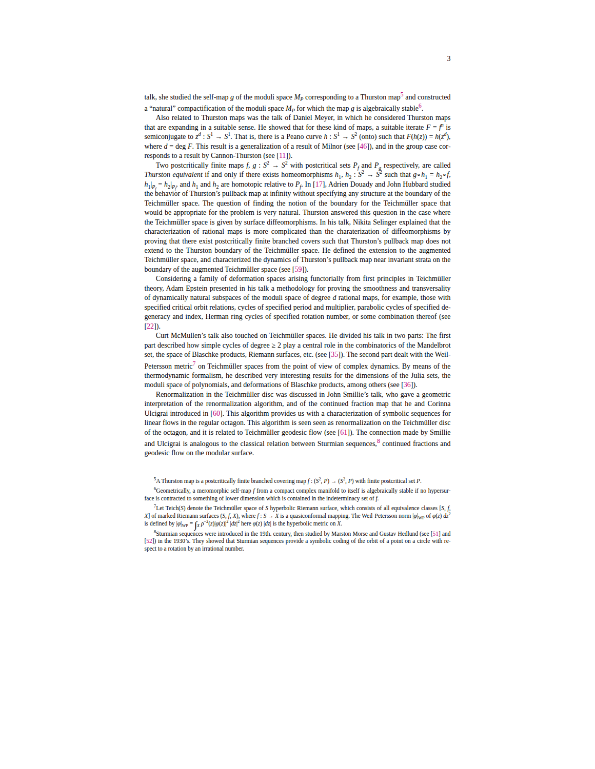3
talk, she studied the self-map g of the moduli space MP corresponding to a Thurston map5 and constructed a “natural” compactification of the moduli space MP for which the map g is algebraically stable6.
Also related to Thurston maps was the talk of Daniel Meyer, in which he considered Thurston maps that are expanding in a suitable sense. He showed that for these kind of maps, a suitable iterate F = fn is semiconjugate to zd : S 1 → S 1. That is, there is a Peano curve h : S 1 → S 2 (onto) such that F(h(z)) = h(zd), where d = deg F. This result is a generalization of a result of Milnor (see [46]), and in the group case corresponds to a result by Cannon-Thurston (see [11]).
Two postcritically finite maps f, g : S 2 → S 2 with postcritical sets Pf and Pg respectively, are called Thurston equivalent if and only if there exists homeomorphisms h 1, h 2 : S 2 → S 2 such that g∘h 1 = h 2∘f, h 1|Pf = h 2|Pf, and h 1 and h 2 are homotopic relative to Pf. In [17], Adrien Douady and John Hubbard studied the behavior of Thurston’s pullback map at infinity without specifying any structure at the boundary of the Teichmüller space. The question of finding the notion of the boundary for the Teichmüller space that would be appropriate for the problem is very natural. Thurston answered this question in the case where the Teichmüller space is given by surface diffeomorphisms. In his talk, Nikita Selinger explained that the characterization of rational maps is more complicated than the charaterization of diffeomorphisms by proving that there exist postcritically finite branched covers such that Thurston’s pullback map does not extend to the Thurston boundary of the Teichmüller space. He defined the extension to the augmented Teichmüller space, and characterized the dynamics of Thurston’s pullback map near invariant strata on the boundary of the augmented Teichmüller space (see [59]).
Considering a family of deformation spaces arising functorially from first principles in Teichmüller theory, Adam Epstein presented in his talk a methodology for proving the smoothness and transversality of dynamically natural subspaces of the moduli space of degree d rational maps, for example, those with specified critical orbit relations, cycles of specified period and multiplier, parabolic cycles of specified degeneracy and index, Herman ring cycles of specified rotation number, or some combination thereof (see [22]).
Curt McMullen’s talk also touched on Teichmüller spaces. He divided his talk in two parts: The first part described how simple cycles of degree ≥ 2 play a central role in the combinatorics of the Mandelbrot set, the space of Blaschke products, Riemann surfaces, etc. (see [35]). The second part dealt with the Weil-Petersson metric7 on Teichmüller spaces from the point of view of complex dynamics. By means of the thermodynamic formalism, he described very interesting results for the dimensions of the Julia sets, the moduli space of polynomials, and deformations of Blaschke products, among others (see [36]).
Renormalization in the Teichmüller disc was discussed in John Smillie’s talk, who gave a geometric interpretation of the renormalization algorithm, and of the continued fraction map that he and Corinna Ulcigrai introduced in [60]. This algorithm provides us with a characterization of symbolic sequences for linear flows in the regular octagon. This algorithm is seen seen as renormalization on the Teichmüller disc of the octagon, and it is related to Teichmüller geodesic flow (see [61]). The connection made by Smillie and Ulcigrai is analogous to the classical relation between Sturmian sequences,8 continued fractions and geodesic flow on the modular surface.
5 A Thurston map is a postcritically finite branched covering map f : (S 2, P) → (S 2, P) with finite postcritical set P.
6 Geometrically, a meromorphic self-map f from a compact complex manifold to itself is algebraically stable if no hypersurface is contracted to something of lower dimension which is contained in the indeterminacy set of f.
7 Let Teich(S) denote the Teichmüller space of S hyperbolic Riemann surface, which consists of all equivalence classes [S, f, X] of marked Riemann surfaces (S, f, X), where f : S → X is a quasiconformal mapping. The Weil-Petersson norm |φ|WP of φ(z) dz 2 is defined by |φ|WP = ∫X ρ−2(z)|φ(z)|2 |dz|2 here φ(z) |dz| is the hyperbolic metric on X.
8 Sturmian sequences were introduced in the 19th. century, then studied by Marston Morse and Gustav Hedlund (see [51] and [52]) in the 1930’s. They showed that Sturmian sequences provide a symbolic coding of the orbit of a point on a circle with respect to a rotation by an irrational number.